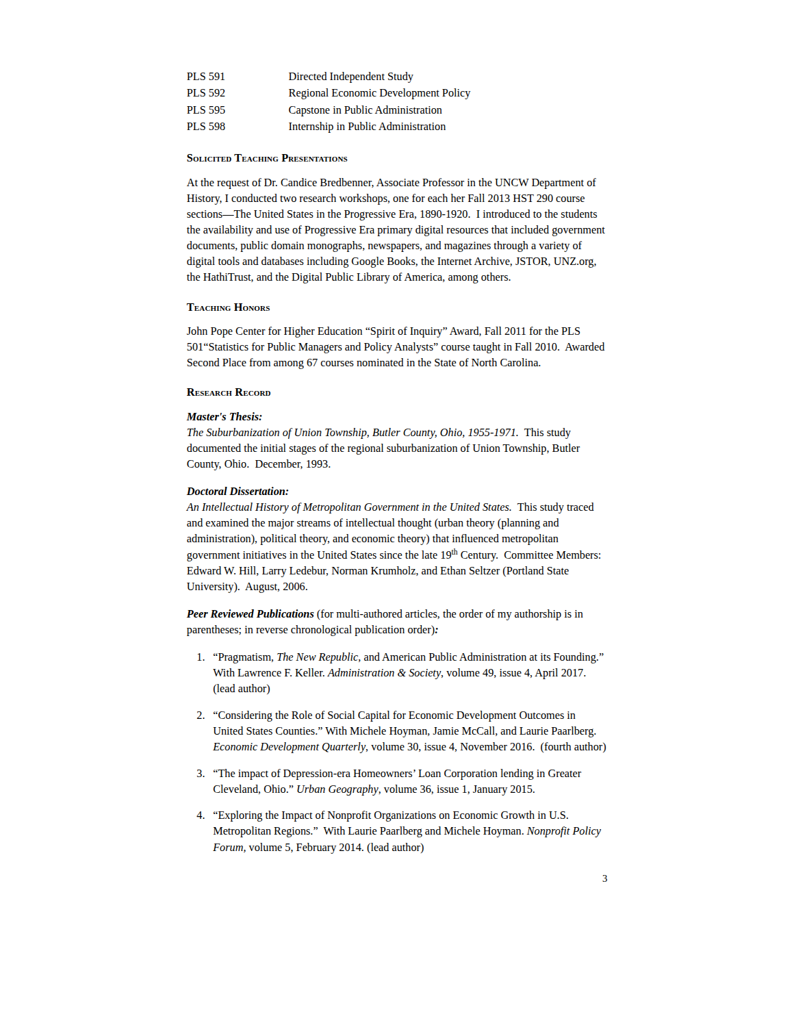| PLS 591 | Directed Independent Study |
| PLS 592 | Regional Economic Development Policy |
| PLS 595 | Capstone in Public Administration |
| PLS 598 | Internship in Public Administration |
Solicited Teaching Presentations
At the request of Dr. Candice Bredbenner, Associate Professor in the UNCW Department of History, I conducted two research workshops, one for each her Fall 2013 HST 290 course sections—The United States in the Progressive Era, 1890-1920. I introduced to the students the availability and use of Progressive Era primary digital resources that included government documents, public domain monographs, newspapers, and magazines through a variety of digital tools and databases including Google Books, the Internet Archive, JSTOR, UNZ.org, the HathiTrust, and the Digital Public Library of America, among others.
Teaching Honors
John Pope Center for Higher Education “Spirit of Inquiry” Award, Fall 2011 for the PLS 501“Statistics for Public Managers and Policy Analysts” course taught in Fall 2010. Awarded Second Place from among 67 courses nominated in the State of North Carolina.
Research Record
Master's Thesis:
The Suburbanization of Union Township, Butler County, Ohio, 1955-1971. This study documented the initial stages of the regional suburbanization of Union Township, Butler County, Ohio. December, 1993.
Doctoral Dissertation:
An Intellectual History of Metropolitan Government in the United States. This study traced and examined the major streams of intellectual thought (urban theory (planning and administration), political theory, and economic theory) that influenced metropolitan government initiatives in the United States since the late 19th Century. Committee Members: Edward W. Hill, Larry Ledebur, Norman Krumholz, and Ethan Seltzer (Portland State University). August, 2006.
Peer Reviewed Publications (for multi-authored articles, the order of my authorship is in parentheses; in reverse chronological publication order):
“Pragmatism, The New Republic, and American Public Administration at its Founding.” With Lawrence F. Keller. Administration & Society, volume 49, issue 4, April 2017. (lead author)
“Considering the Role of Social Capital for Economic Development Outcomes in United States Counties.” With Michele Hoyman, Jamie McCall, and Laurie Paarlberg. Economic Development Quarterly, volume 30, issue 4, November 2016. (fourth author)
“The impact of Depression-era Homeowners’ Loan Corporation lending in Greater Cleveland, Ohio.” Urban Geography, volume 36, issue 1, January 2015.
“Exploring the Impact of Nonprofit Organizations on Economic Growth in U.S. Metropolitan Regions.” With Laurie Paarlberg and Michele Hoyman. Nonprofit Policy Forum, volume 5, February 2014. (lead author)
3